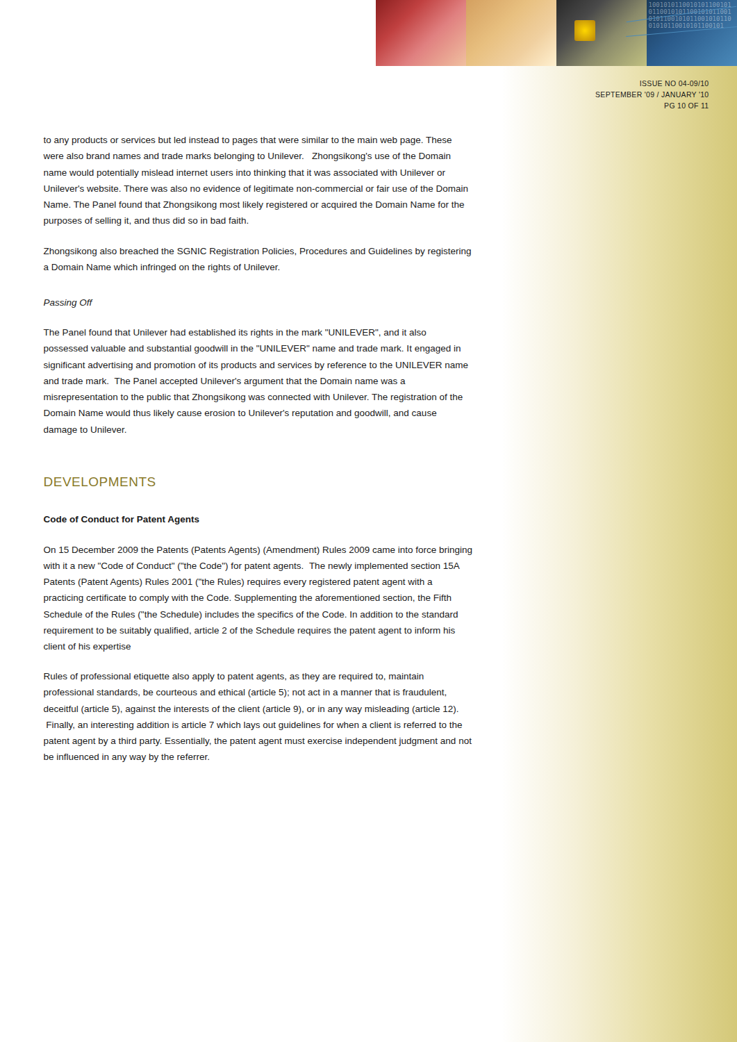10010101100101011001010110010101100101011001010110010101100101011001010110010101100101
ISSUE NO 04-09/10
SEPTEMBER '09 / JANUARY '10
PG 10 OF 11
to any products or services but led instead to pages that were similar to the main web page. These were also brand names and trade marks belonging to Unilever. Zhongsikong's use of the Domain name would potentially mislead internet users into thinking that it was associated with Unilever or Unilever's website. There was also no evidence of legitimate non-commercial or fair use of the Domain Name. The Panel found that Zhongsikong most likely registered or acquired the Domain Name for the purposes of selling it, and thus did so in bad faith.
Zhongsikong also breached the SGNIC Registration Policies, Procedures and Guidelines by registering a Domain Name which infringed on the rights of Unilever.
Passing Off
The Panel found that Unilever had established its rights in the mark "UNILEVER", and it also possessed valuable and substantial goodwill in the "UNILEVER" name and trade mark. It engaged in significant advertising and promotion of its products and services by reference to the UNILEVER name and trade mark. The Panel accepted Unilever's argument that the Domain name was a misrepresentation to the public that Zhongsikong was connected with Unilever. The registration of the Domain Name would thus likely cause erosion to Unilever's reputation and goodwill, and cause damage to Unilever.
DEVELOPMENTS
Code of Conduct for Patent Agents
On 15 December 2009 the Patents (Patents Agents) (Amendment) Rules 2009 came into force bringing with it a new "Code of Conduct" ("the Code") for patent agents. The newly implemented section 15A Patents (Patent Agents) Rules 2001 ("the Rules) requires every registered patent agent with a practicing certificate to comply with the Code. Supplementing the aforementioned section, the Fifth Schedule of the Rules ("the Schedule) includes the specifics of the Code. In addition to the standard requirement to be suitably qualified, article 2 of the Schedule requires the patent agent to inform his client of his expertise
Rules of professional etiquette also apply to patent agents, as they are required to, maintain professional standards, be courteous and ethical (article 5); not act in a manner that is fraudulent, deceitful (article 5), against the interests of the client (article 9), or in any way misleading (article 12). Finally, an interesting addition is article 7 which lays out guidelines for when a client is referred to the patent agent by a third party. Essentially, the patent agent must exercise independent judgment and not be influenced in any way by the referrer.